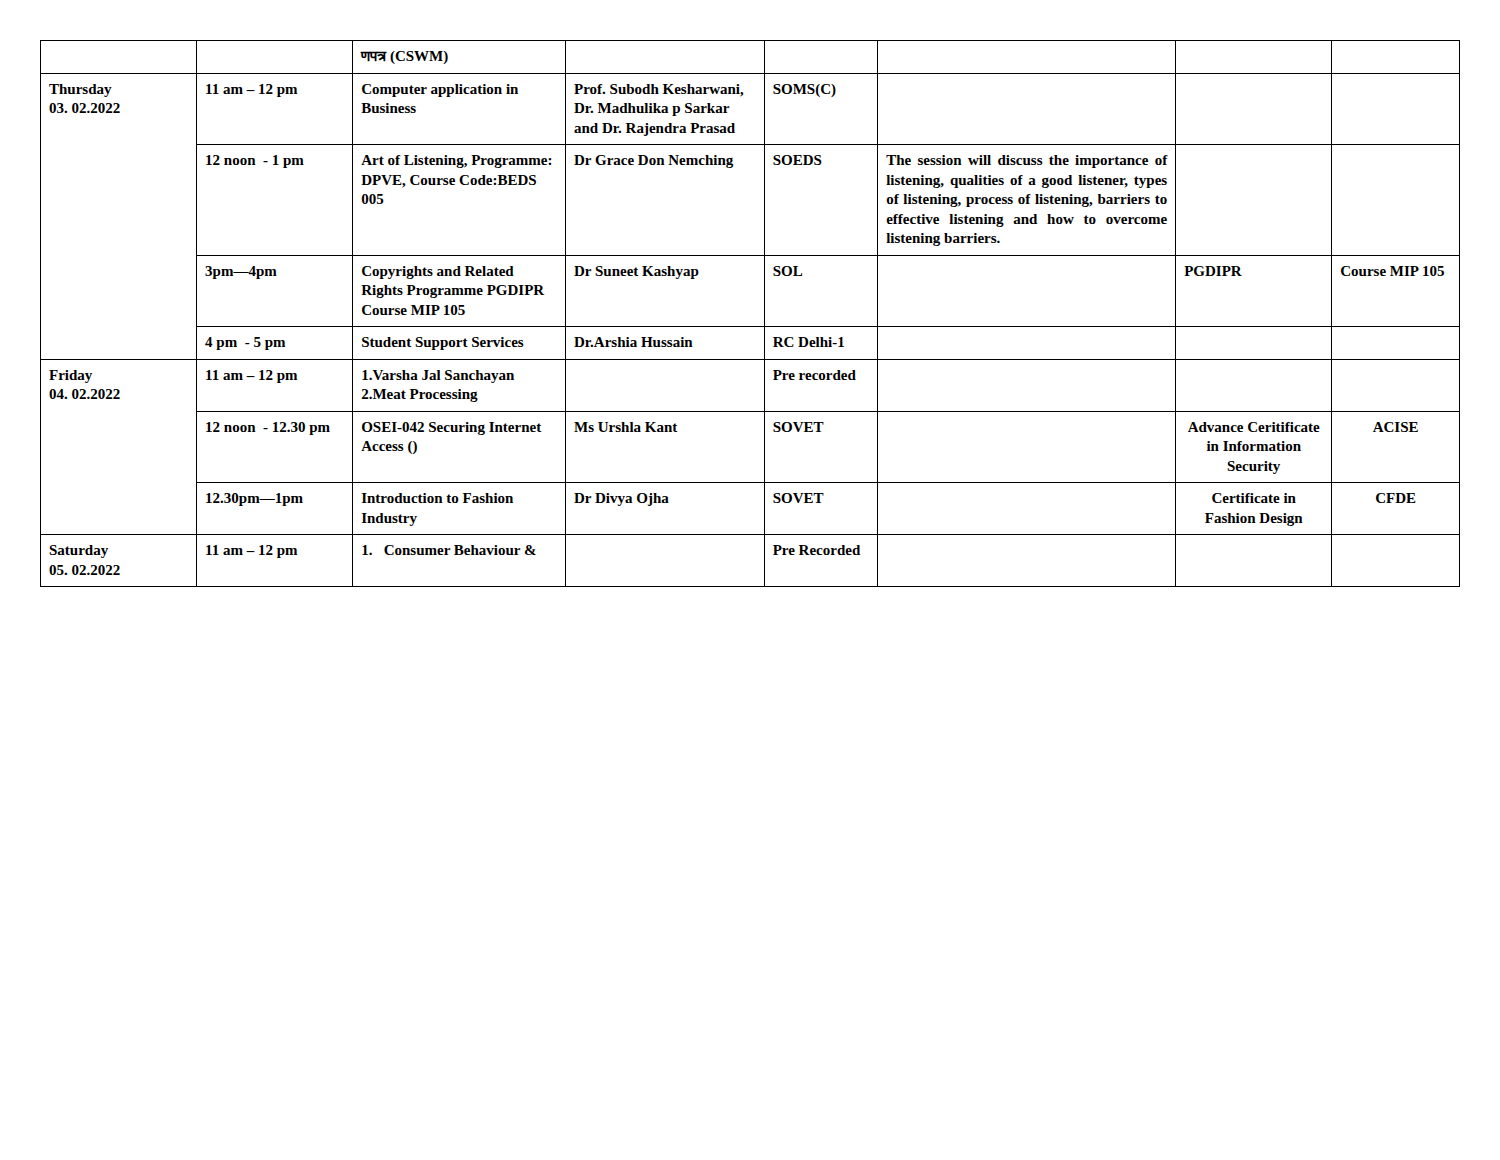| | | णपत्र (CSWM) | | | | | |
| Thursday 03. 02.2022 | 11 am – 12 pm | Computer application in Business | Prof. Subodh Kesharwani, Dr. Madhulika p Sarkar and Dr. Rajendra Prasad | SOMS(C) | | | |
| 12 noon - 1 pm | Art of Listening, Programme: DPVE, Course Code:BEDS 005 | Dr Grace Don Nemching | SOEDS | The session will discuss the importance of listening, qualities of a good listener, types of listening, process of listening, barriers to effective listening and how to overcome listening barriers. | | |
| 3pm—4pm | Copyrights and Related Rights Programme PGDIPR Course MIP 105 | Dr Suneet Kashyap | SOL | | PGDIPR | Course MIP 105 |
| 4 pm - 5 pm | Student Support Services | Dr.Arshia Hussain | RC Delhi-1 | | | |
| Friday 04. 02.2022 | 11 am – 12 pm | 1.Varsha Jal Sanchayan 2.Meat Processing | | Pre recorded | | | |
| 12 noon - 12.30 pm | OSEI-042 Securing Internet Access () | Ms Urshla Kant | SOVET | | Advance Ceritificate in Information Security | ACISE |
| 12.30pm—1pm | Introduction to Fashion Industry | Dr Divya Ojha | SOVET | | Certificate in Fashion Design | CFDE |
| Saturday 05. 02.2022 | 11 am – 12 pm | 1. Consumer Behaviour & | | Pre Recorded | | | |